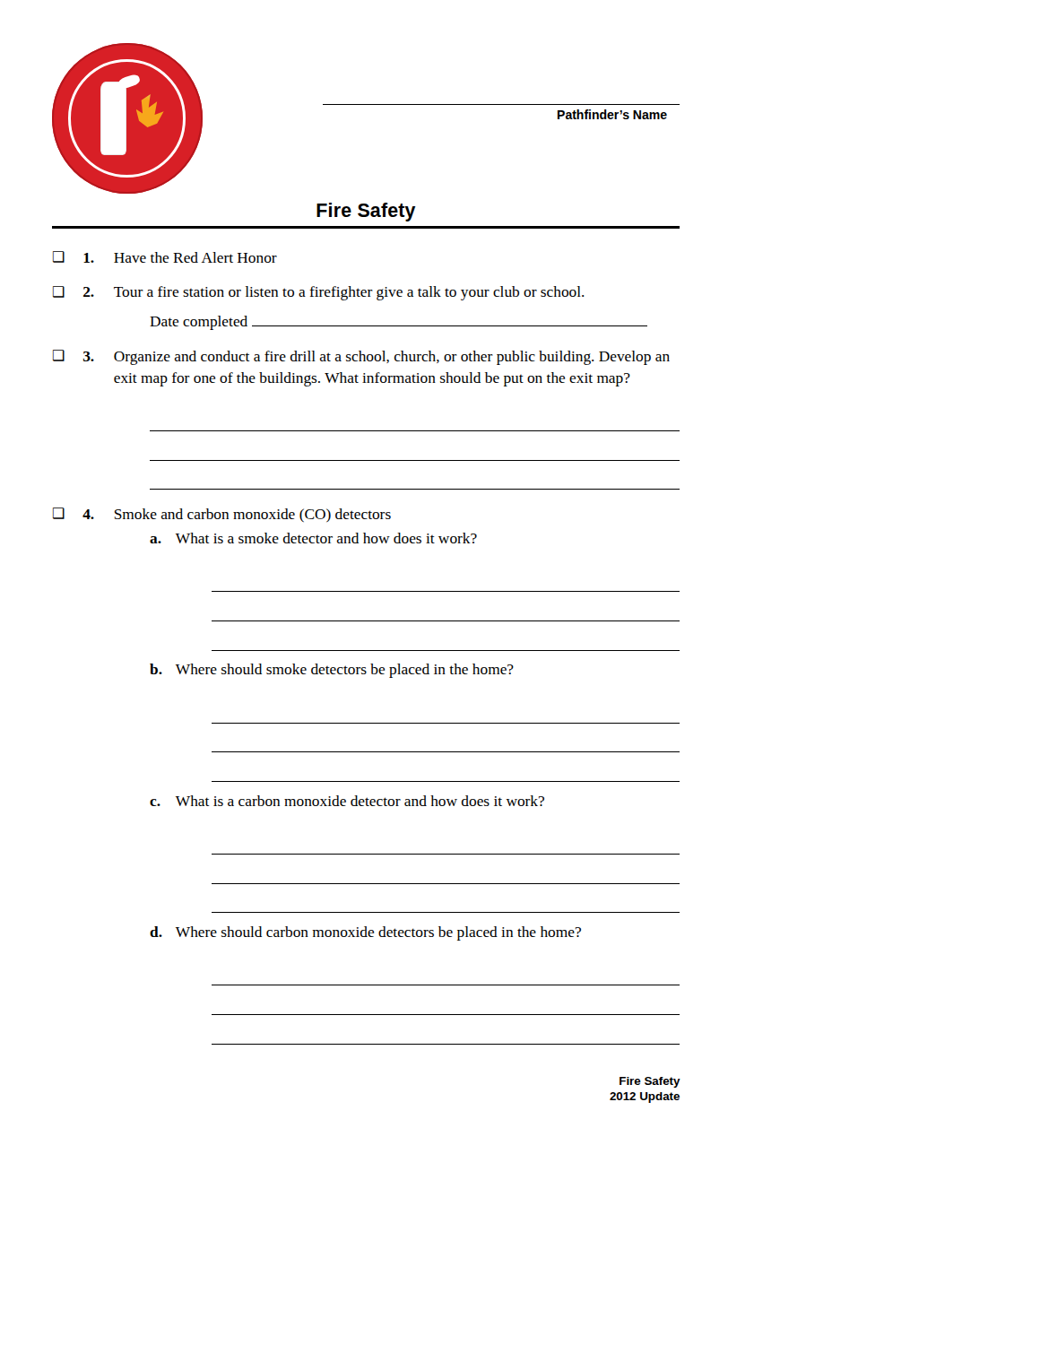Pathfinder’s Name
Fire Safety
1. Have the Red Alert Honor
2. Tour a fire station or listen to a firefighter give a talk to your club or school.
Date completed
3. Organize and conduct a fire drill at a school, church, or other public building. Develop an exit map for one of the buildings. What information should be put on the exit map?
4. Smoke and carbon monoxide (CO) detectors
a. What is a smoke detector and how does it work?
b. Where should smoke detectors be placed in the home?
c. What is a carbon monoxide detector and how does it work?
d. Where should carbon monoxide detectors be placed in the home?
Fire Safety
2012 Update